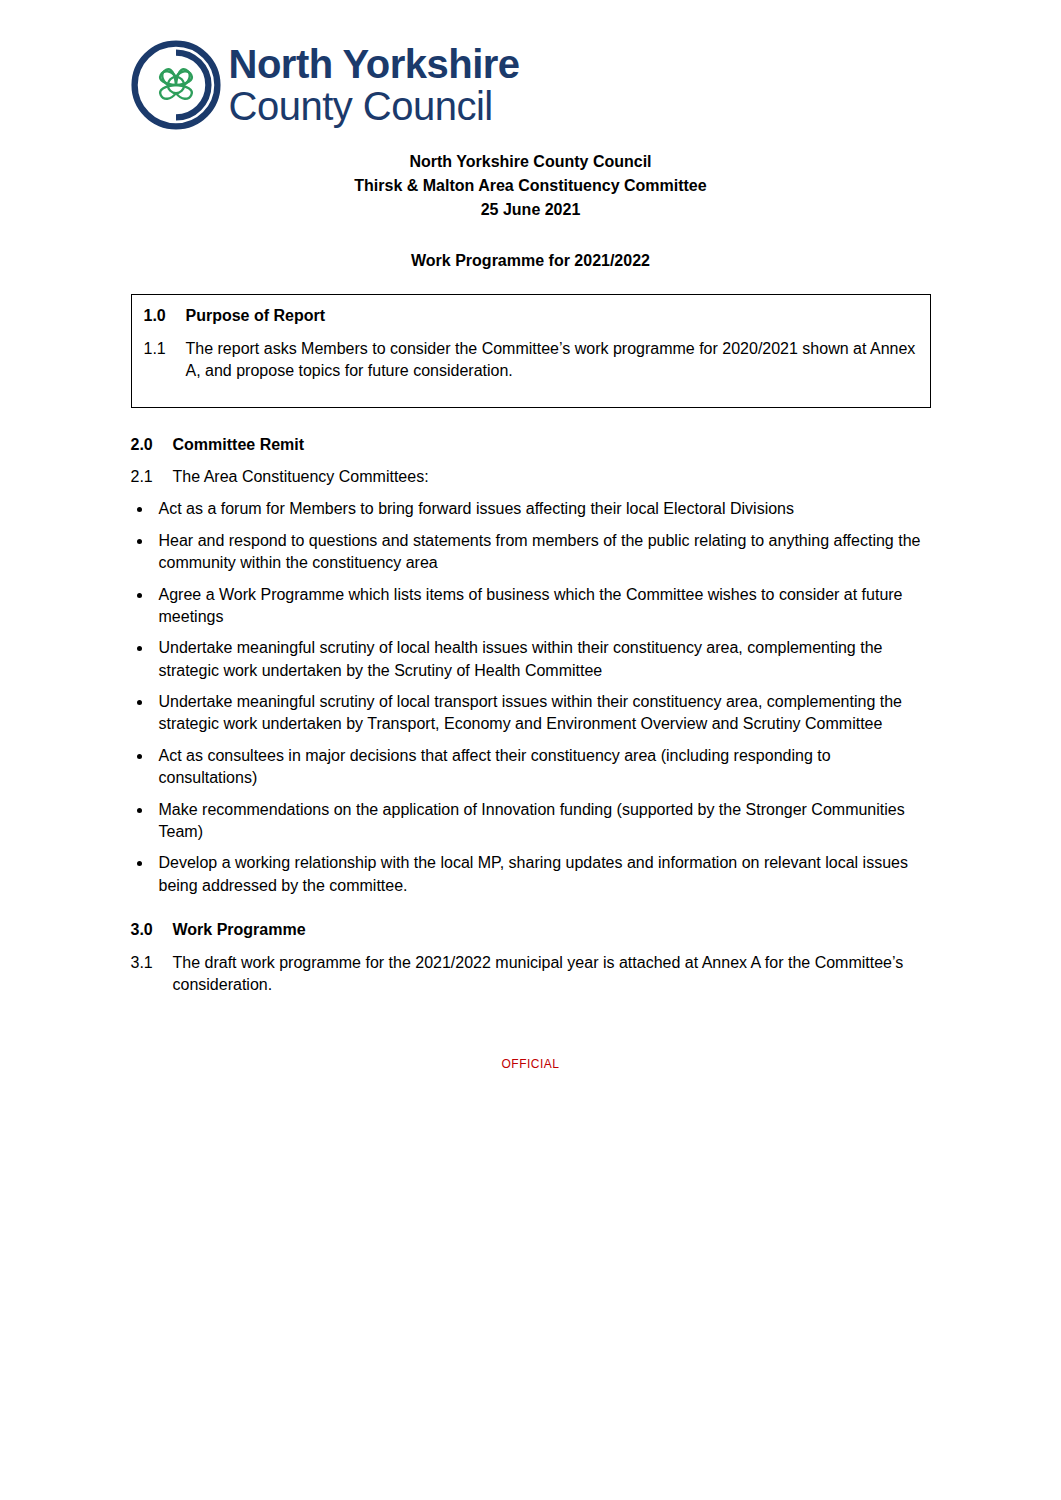North Yorkshire
County Council
North Yorkshire County Council
Thirsk & Malton Area Constituency Committee
25 June 2021
Work Programme for 2021/2022
1.0 Purpose of Report
1.1 The report asks Members to consider the Committee’s work programme for 2020/2021 shown at Annex A, and propose topics for future consideration.
2.0 Committee Remit
2.1 The Area Constituency Committees:
Act as a forum for Members to bring forward issues affecting their local Electoral Divisions
Hear and respond to questions and statements from members of the public relating to anything affecting the community within the constituency area
Agree a Work Programme which lists items of business which the Committee wishes to consider at future meetings
Undertake meaningful scrutiny of local health issues within their constituency area, complementing the strategic work undertaken by the Scrutiny of Health Committee
Undertake meaningful scrutiny of local transport issues within their constituency area, complementing the strategic work undertaken by Transport, Economy and Environment Overview and Scrutiny Committee
Act as consultees in major decisions that affect their constituency area (including responding to consultations)
Make recommendations on the application of Innovation funding (supported by the Stronger Communities Team)
Develop a working relationship with the local MP, sharing updates and information on relevant local issues being addressed by the committee.
3.0 Work Programme
3.1 The draft work programme for the 2021/2022 municipal year is attached at Annex A for the Committee’s consideration.
OFFICIAL